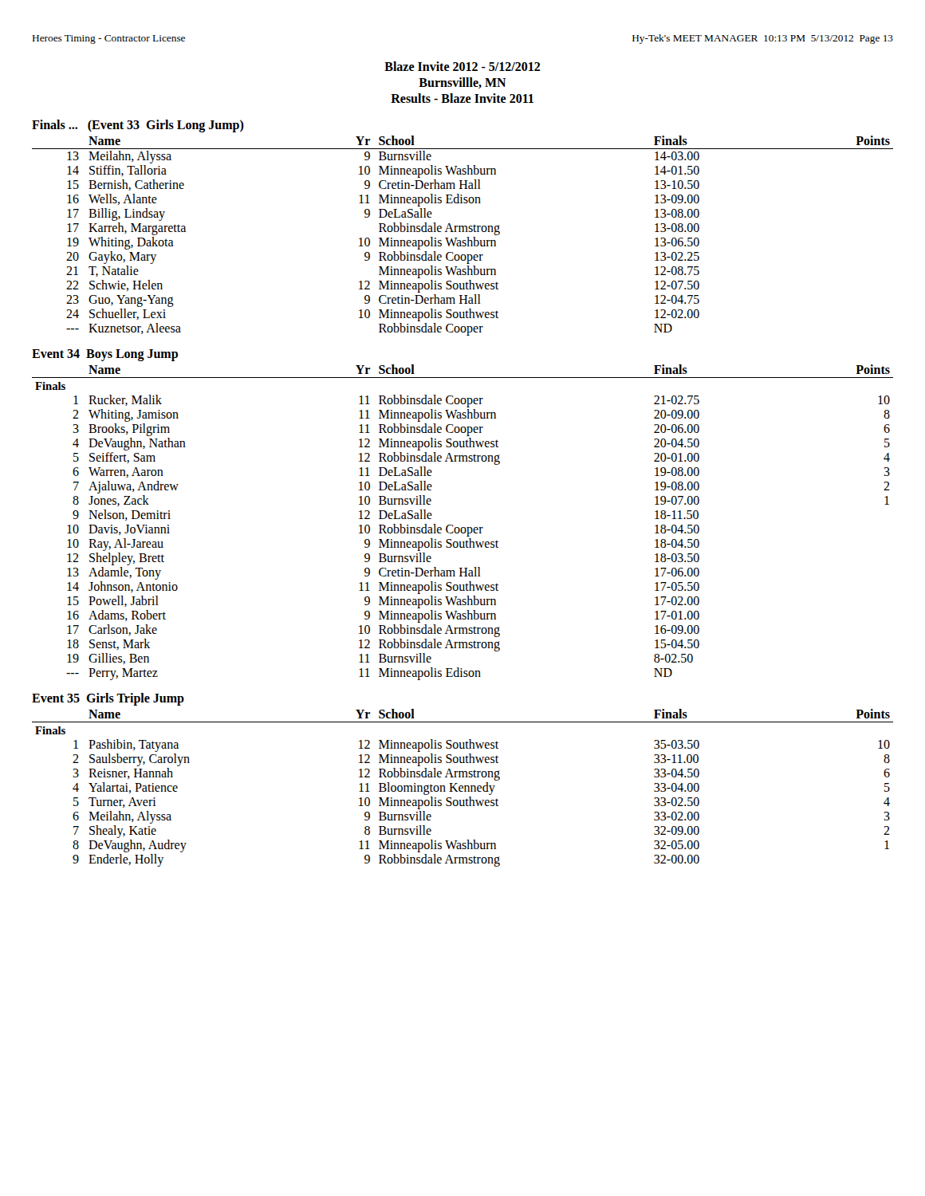Heroes Timing - Contractor License
Hy-Tek's MEET MANAGER 10:13 PM 5/13/2012 Page 13
Blaze Invite 2012 - 5/12/2012
Burnsvillle, MN
Results - Blaze Invite 2011
Finals ... (Event 33 Girls Long Jump)
| | Name | Yr | School | Finals | Points |
| --- | --- | --- | --- | --- | --- |
| 13 | Meilahn, Alyssa | 9 | Burnsville | 14-03.00 | |
| 14 | Stiffin, Talloria | 10 | Minneapolis Washburn | 14-01.50 | |
| 15 | Bernish, Catherine | 9 | Cretin-Derham Hall | 13-10.50 | |
| 16 | Wells, Alante | 11 | Minneapolis Edison | 13-09.00 | |
| 17 | Billig, Lindsay | 9 | DeLaSalle | 13-08.00 | |
| 17 | Karreh, Margaretta | | Robbinsdale Armstrong | 13-08.00 | |
| 19 | Whiting, Dakota | 10 | Minneapolis Washburn | 13-06.50 | |
| 20 | Gayko, Mary | 9 | Robbinsdale Cooper | 13-02.25 | |
| 21 | T, Natalie | | Minneapolis Washburn | 12-08.75 | |
| 22 | Schwie, Helen | 12 | Minneapolis Southwest | 12-07.50 | |
| 23 | Guo, Yang-Yang | 9 | Cretin-Derham Hall | 12-04.75 | |
| 24 | Schueller, Lexi | 10 | Minneapolis Southwest | 12-02.00 | |
| --- | Kuznetsor, Aleesa | | Robbinsdale Cooper | ND | |
Event 34 Boys Long Jump
| | Name | Yr | School | Finals | Points |
| --- | --- | --- | --- | --- | --- |
| Finals |
| 1 | Rucker, Malik | 11 | Robbinsdale Cooper | 21-02.75 | 10 |
| 2 | Whiting, Jamison | 11 | Minneapolis Washburn | 20-09.00 | 8 |
| 3 | Brooks, Pilgrim | 11 | Robbinsdale Cooper | 20-06.00 | 6 |
| 4 | DeVaughn, Nathan | 12 | Minneapolis Southwest | 20-04.50 | 5 |
| 5 | Seiffert, Sam | 12 | Robbinsdale Armstrong | 20-01.00 | 4 |
| 6 | Warren, Aaron | 11 | DeLaSalle | 19-08.00 | 3 |
| 7 | Ajaluwa, Andrew | 10 | DeLaSalle | 19-08.00 | 2 |
| 8 | Jones, Zack | 10 | Burnsville | 19-07.00 | 1 |
| 9 | Nelson, Demitri | 12 | DeLaSalle | 18-11.50 | |
| 10 | Davis, JoVianni | 10 | Robbinsdale Cooper | 18-04.50 | |
| 10 | Ray, Al-Jareau | 9 | Minneapolis Southwest | 18-04.50 | |
| 12 | Shelpley, Brett | 9 | Burnsville | 18-03.50 | |
| 13 | Adamle, Tony | 9 | Cretin-Derham Hall | 17-06.00 | |
| 14 | Johnson, Antonio | 11 | Minneapolis Southwest | 17-05.50 | |
| 15 | Powell, Jabril | 9 | Minneapolis Washburn | 17-02.00 | |
| 16 | Adams, Robert | 9 | Minneapolis Washburn | 17-01.00 | |
| 17 | Carlson, Jake | 10 | Robbinsdale Armstrong | 16-09.00 | |
| 18 | Senst, Mark | 12 | Robbinsdale Armstrong | 15-04.50 | |
| 19 | Gillies, Ben | 11 | Burnsville | 8-02.50 | |
| --- | Perry, Martez | 11 | Minneapolis Edison | ND | |
Event 35 Girls Triple Jump
| | Name | Yr | School | Finals | Points |
| --- | --- | --- | --- | --- | --- |
| Finals |
| 1 | Pashibin, Tatyana | 12 | Minneapolis Southwest | 35-03.50 | 10 |
| 2 | Saulsberry, Carolyn | 12 | Minneapolis Southwest | 33-11.00 | 8 |
| 3 | Reisner, Hannah | 12 | Robbinsdale Armstrong | 33-04.50 | 6 |
| 4 | Yalartai, Patience | 11 | Bloomington Kennedy | 33-04.00 | 5 |
| 5 | Turner, Averi | 10 | Minneapolis Southwest | 33-02.50 | 4 |
| 6 | Meilahn, Alyssa | 9 | Burnsville | 33-02.00 | 3 |
| 7 | Shealy, Katie | 8 | Burnsville | 32-09.00 | 2 |
| 8 | DeVaughn, Audrey | 11 | Minneapolis Washburn | 32-05.00 | 1 |
| 9 | Enderle, Holly | 9 | Robbinsdale Armstrong | 32-00.00 | |